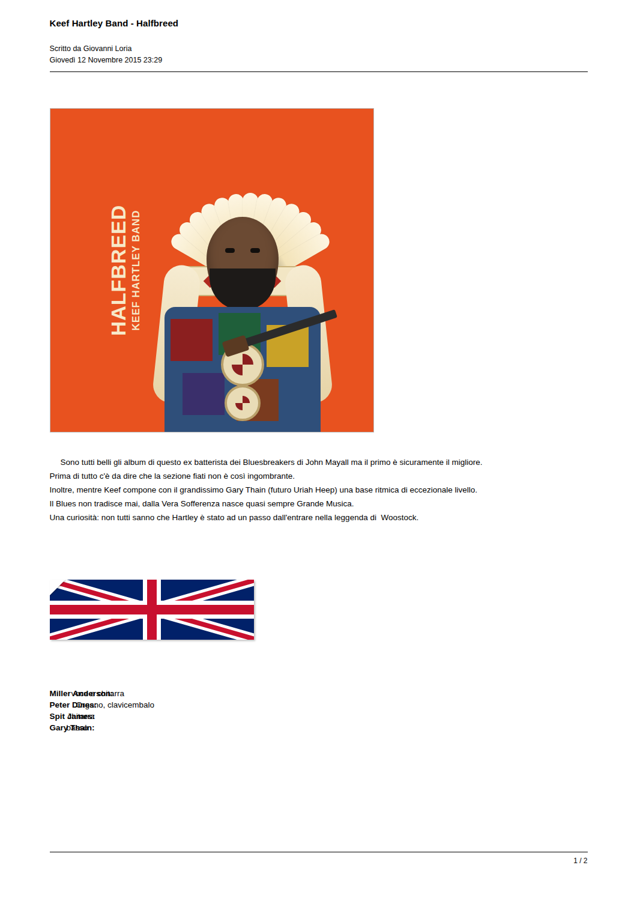Keef Hartley Band - Halfbreed
Scritto da Giovanni Loria
Giovedì 12 Novembre 2015 23:29
HALFBREED KEEF HARTLEY BAND
Sono tutti belli gli album di questo ex batterista dei Bluesbreakers di John Mayall ma il primo è sicuramente il migliore.
Prima di tutto c'è da dire che la sezione fiati non è così ingombrante.
Inoltre, mentre Keef compone con il grandissimo Gary Thain (futuro Uriah Heep) una base ritmica di eccezionale livello.
Il Blues non tradisce mai, dalla Vera Sofferenza nasce quasi sempre Grande Musica.
Una curiosità: non tutti sanno che Hartley è stato ad un passo dall'entrare nella leggenda di Woostock.
Miller Anderson: voce e chitarra
Peter Dines: Organo, clavicembalo
Spit James: chitarra
Gary Thain: basso
1 / 2